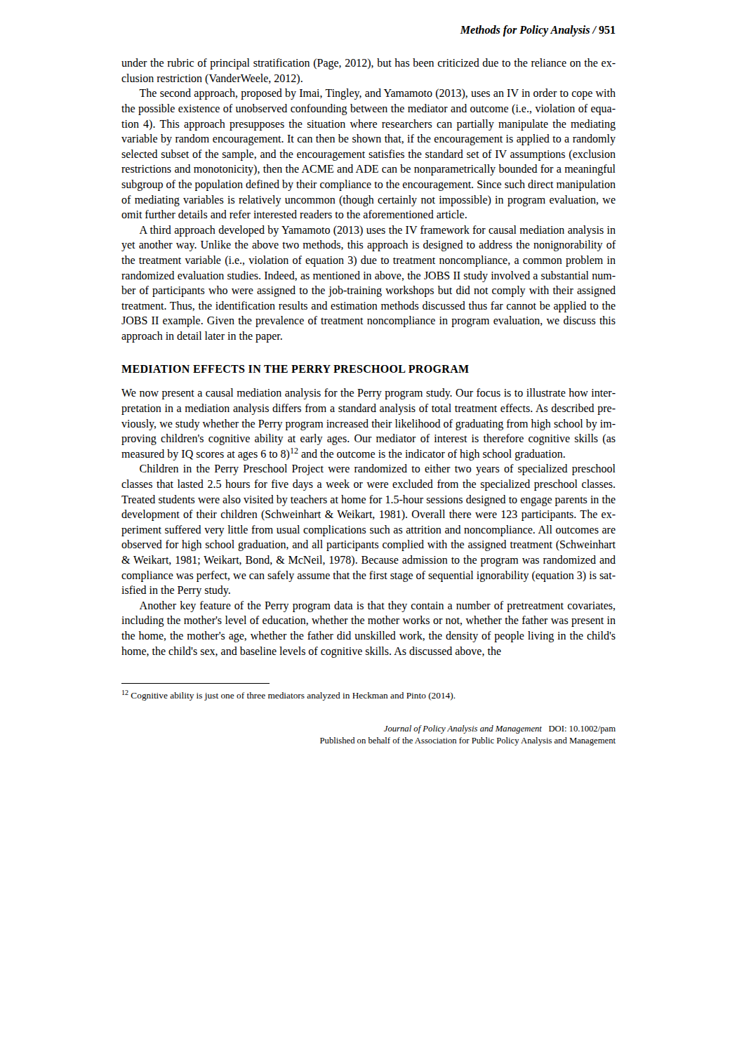Methods for Policy Analysis / 951
under the rubric of principal stratification (Page, 2012), but has been criticized due to the reliance on the exclusion restriction (VanderWeele, 2012).
The second approach, proposed by Imai, Tingley, and Yamamoto (2013), uses an IV in order to cope with the possible existence of unobserved confounding between the mediator and outcome (i.e., violation of equation 4). This approach presupposes the situation where researchers can partially manipulate the mediating variable by random encouragement. It can then be shown that, if the encouragement is applied to a randomly selected subset of the sample, and the encouragement satisfies the standard set of IV assumptions (exclusion restrictions and monotonicity), then the ACME and ADE can be nonparametrically bounded for a meaningful subgroup of the population defined by their compliance to the encouragement. Since such direct manipulation of mediating variables is relatively uncommon (though certainly not impossible) in program evaluation, we omit further details and refer interested readers to the aforementioned article.
A third approach developed by Yamamoto (2013) uses the IV framework for causal mediation analysis in yet another way. Unlike the above two methods, this approach is designed to address the nonignorability of the treatment variable (i.e., violation of equation 3) due to treatment noncompliance, a common problem in randomized evaluation studies. Indeed, as mentioned in above, the JOBS II study involved a substantial number of participants who were assigned to the job-training workshops but did not comply with their assigned treatment. Thus, the identification results and estimation methods discussed thus far cannot be applied to the JOBS II example. Given the prevalence of treatment noncompliance in program evaluation, we discuss this approach in detail later in the paper.
Mediation Effects in the Perry Preschool Program
We now present a causal mediation analysis for the Perry program study. Our focus is to illustrate how interpretation in a mediation analysis differs from a standard analysis of total treatment effects. As described previously, we study whether the Perry program increased their likelihood of graduating from high school by improving children's cognitive ability at early ages. Our mediator of interest is therefore cognitive skills (as measured by IQ scores at ages 6 to 8)12 and the outcome is the indicator of high school graduation.
Children in the Perry Preschool Project were randomized to either two years of specialized preschool classes that lasted 2.5 hours for five days a week or were excluded from the specialized preschool classes. Treated students were also visited by teachers at home for 1.5-hour sessions designed to engage parents in the development of their children (Schweinhart & Weikart, 1981). Overall there were 123 participants. The experiment suffered very little from usual complications such as attrition and noncompliance. All outcomes are observed for high school graduation, and all participants complied with the assigned treatment (Schweinhart & Weikart, 1981; Weikart, Bond, & McNeil, 1978). Because admission to the program was randomized and compliance was perfect, we can safely assume that the first stage of sequential ignorability (equation 3) is satisfied in the Perry study.
Another key feature of the Perry program data is that they contain a number of pretreatment covariates, including the mother's level of education, whether the mother works or not, whether the father was present in the home, the mother's age, whether the father did unskilled work, the density of people living in the child's home, the child's sex, and baseline levels of cognitive skills. As discussed above, the
12 Cognitive ability is just one of three mediators analyzed in Heckman and Pinto (2014).
Journal of Policy Analysis and Management DOI: 10.1002/pam
Published on behalf of the Association for Public Policy Analysis and Management